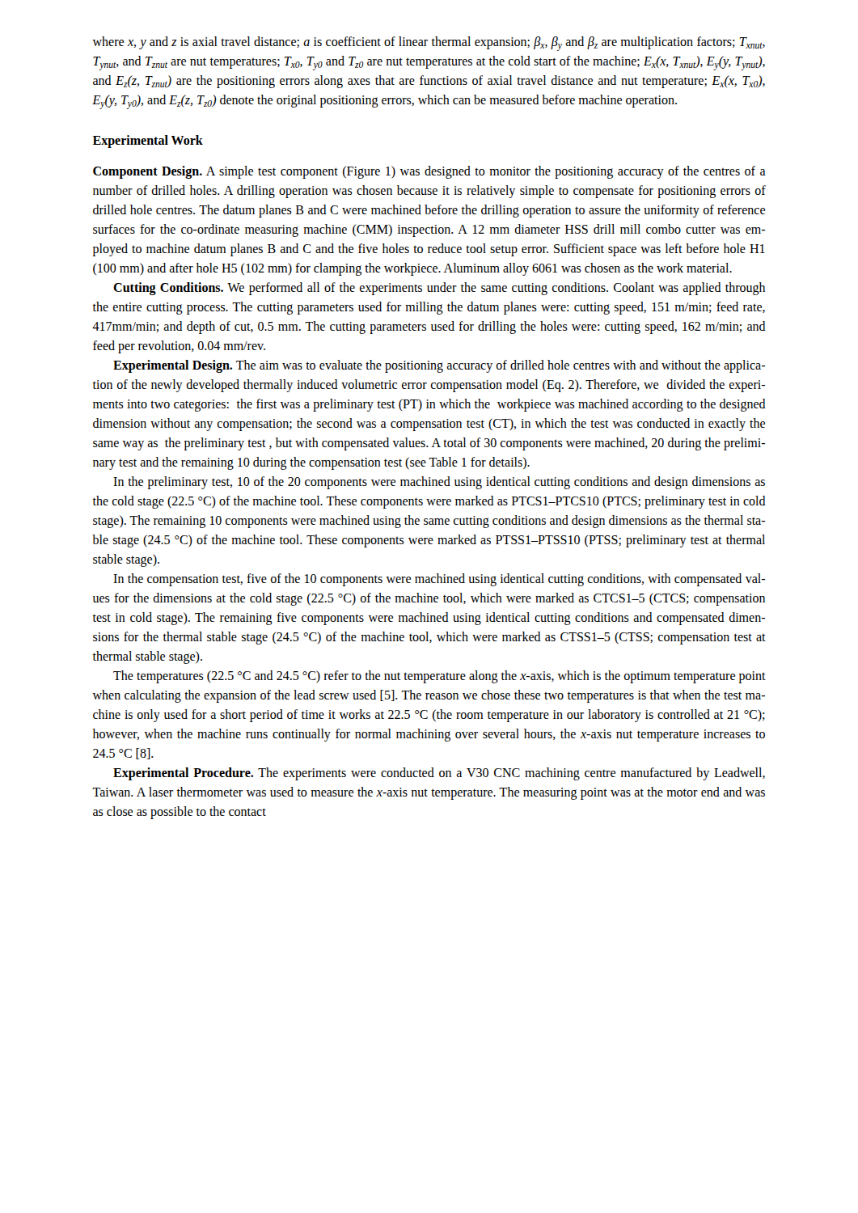where x, y and z is axial travel distance; a is coefficient of linear thermal expansion; βx, βy and βz are multiplication factors; Txnut, Tynut, and Tznut are nut temperatures; Tx0, Ty0 and Tz0 are nut temperatures at the cold start of the machine; Ex(x, Txnut), Ey(y, Tynut), and Ez(z, Tznut) are the positioning errors along axes that are functions of axial travel distance and nut temperature; Ex(x, Tx0), Ey(y, Ty0), and Ez(z, Tz0) denote the original positioning errors, which can be measured before machine operation.
Experimental Work
Component Design. A simple test component (Figure 1) was designed to monitor the positioning accuracy of the centres of a number of drilled holes. A drilling operation was chosen because it is relatively simple to compensate for positioning errors of drilled hole centres. The datum planes B and C were machined before the drilling operation to assure the uniformity of reference surfaces for the co-ordinate measuring machine (CMM) inspection. A 12 mm diameter HSS drill mill combo cutter was employed to machine datum planes B and C and the five holes to reduce tool setup error. Sufficient space was left before hole H1 (100 mm) and after hole H5 (102 mm) for clamping the workpiece. Aluminum alloy 6061 was chosen as the work material.
Cutting Conditions. We performed all of the experiments under the same cutting conditions. Coolant was applied through the entire cutting process. The cutting parameters used for milling the datum planes were: cutting speed, 151 m/min; feed rate, 417mm/min; and depth of cut, 0.5 mm. The cutting parameters used for drilling the holes were: cutting speed, 162 m/min; and feed per revolution, 0.04 mm/rev.
Experimental Design. The aim was to evaluate the positioning accuracy of drilled hole centres with and without the application of the newly developed thermally induced volumetric error compensation model (Eq. 2). Therefore, we divided the experiments into two categories: the first was a preliminary test (PT) in which the workpiece was machined according to the designed dimension without any compensation; the second was a compensation test (CT), in which the test was conducted in exactly the same way as the preliminary test , but with compensated values. A total of 30 components were machined, 20 during the preliminary test and the remaining 10 during the compensation test (see Table 1 for details).
In the preliminary test, 10 of the 20 components were machined using identical cutting conditions and design dimensions as the cold stage (22.5 °C) of the machine tool. These components were marked as PTCS1–PTCS10 (PTCS; preliminary test in cold stage). The remaining 10 components were machined using the same cutting conditions and design dimensions as the thermal stable stage (24.5 °C) of the machine tool. These components were marked as PTSS1–PTSS10 (PTSS; preliminary test at thermal stable stage).
In the compensation test, five of the 10 components were machined using identical cutting conditions, with compensated values for the dimensions at the cold stage (22.5 °C) of the machine tool, which were marked as CTCS1–5 (CTCS; compensation test in cold stage). The remaining five components were machined using identical cutting conditions and compensated dimensions for the thermal stable stage (24.5 °C) of the machine tool, which were marked as CTSS1–5 (CTSS; compensation test at thermal stable stage).
The temperatures (22.5 °C and 24.5 °C) refer to the nut temperature along the x-axis, which is the optimum temperature point when calculating the expansion of the lead screw used [5]. The reason we chose these two temperatures is that when the test machine is only used for a short period of time it works at 22.5 °C (the room temperature in our laboratory is controlled at 21 °C); however, when the machine runs continually for normal machining over several hours, the x-axis nut temperature increases to 24.5 °C [8].
Experimental Procedure. The experiments were conducted on a V30 CNC machining centre manufactured by Leadwell, Taiwan. A laser thermometer was used to measure the x-axis nut temperature. The measuring point was at the motor end and was as close as possible to the contact